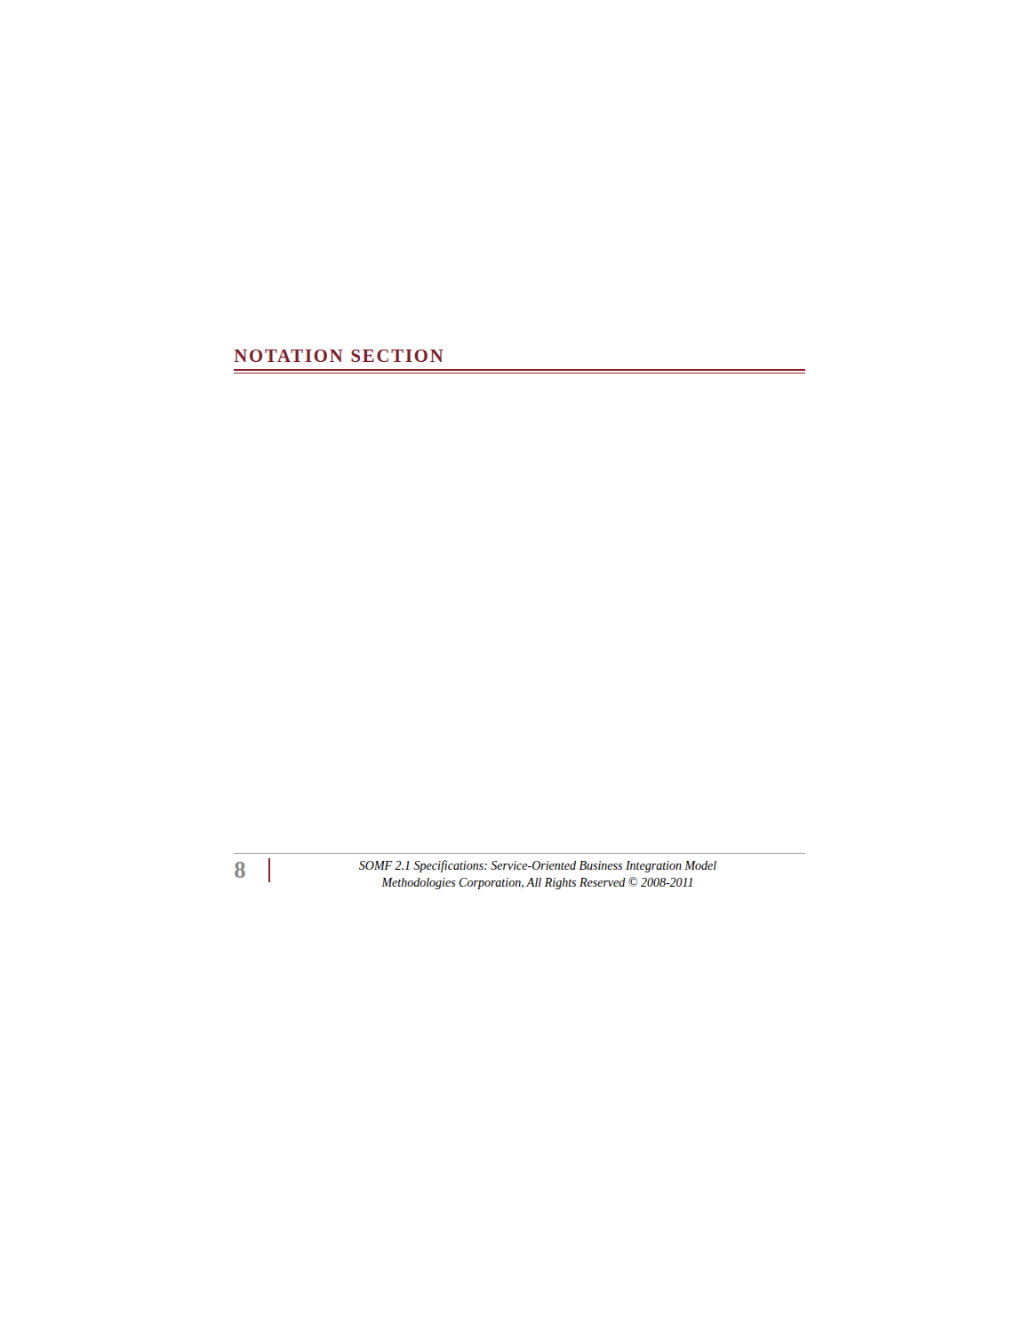NOTATION SECTION
8
SOMF 2.1 Specifications: Service-Oriented Business Integration Model
Methodologies Corporation, All Rights Reserved © 2008-2011